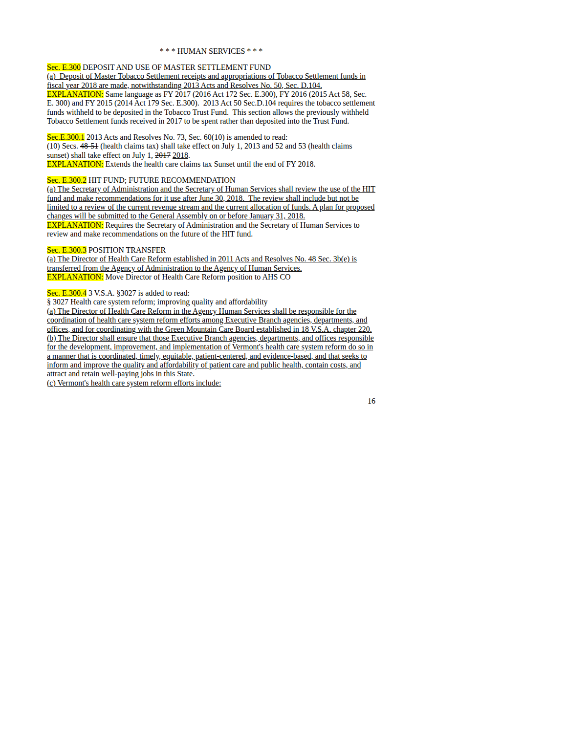* * * HUMAN SERVICES * * *
Sec. E.300 DEPOSIT AND USE OF MASTER SETTLEMENT FUND
(a) Deposit of Master Tobacco Settlement receipts and appropriations of Tobacco Settlement funds in fiscal year 2018 are made, notwithstanding 2013 Acts and Resolves No. 50, Sec. D.104.
EXPLANATION: Same language as FY 2017 (2016 Act 172 Sec. E.300), FY 2016 (2015 Act 58, Sec. E. 300) and FY 2015 (2014 Act 179 Sec. E.300). 2013 Act 50 Sec.D.104 requires the tobacco settlement funds withheld to be deposited in the Tobacco Trust Fund. This section allows the previously withheld Tobacco Settlement funds received in 2017 to be spent rather than deposited into the Trust Fund.
Sec.E.300.1 2013 Acts and Resolves No. 73, Sec. 60(10) is amended to read:
(10) Secs. 48-51 (health claims tax) shall take effect on July 1, 2013 and 52 and 53 (health claims sunset) shall take effect on July 1, 2017 2018.
EXPLANATION: Extends the health care claims tax Sunset until the end of FY 2018.
Sec. E.300.2 HIT FUND; FUTURE RECOMMENDATION
(a) The Secretary of Administration and the Secretary of Human Services shall review the use of the HIT fund and make recommendations for it use after June 30, 2018. The review shall include but not be limited to a review of the current revenue stream and the current allocation of funds. A plan for proposed changes will be submitted to the General Assembly on or before January 31, 2018.
EXPLANATION: Requires the Secretary of Administration and the Secretary of Human Services to review and make recommendations on the future of the HIT fund.
Sec. E.300.3 POSITION TRANSFER
(a) The Director of Health Care Reform established in 2011 Acts and Resolves No. 48 Sec. 3b(e) is transferred from the Agency of Administration to the Agency of Human Services.
EXPLANATION: Move Director of Health Care Reform position to AHS CO
Sec. E.300.4 3 V.S.A. §3027 is added to read:
§ 3027 Health care system reform; improving quality and affordability
(a) The Director of Health Care Reform in the Agency Human Services shall be responsible for the coordination of health care system reform efforts among Executive Branch agencies, departments, and offices, and for coordinating with the Green Mountain Care Board established in 18 V.S.A. chapter 220.
(b) The Director shall ensure that those Executive Branch agencies, departments, and offices responsible for the development, improvement, and implementation of Vermont's health care system reform do so in a manner that is coordinated, timely, equitable, patient-centered, and evidence-based, and that seeks to inform and improve the quality and affordability of patient care and public health, contain costs, and attract and retain well-paying jobs in this State.
(c) Vermont's health care system reform efforts include:
16